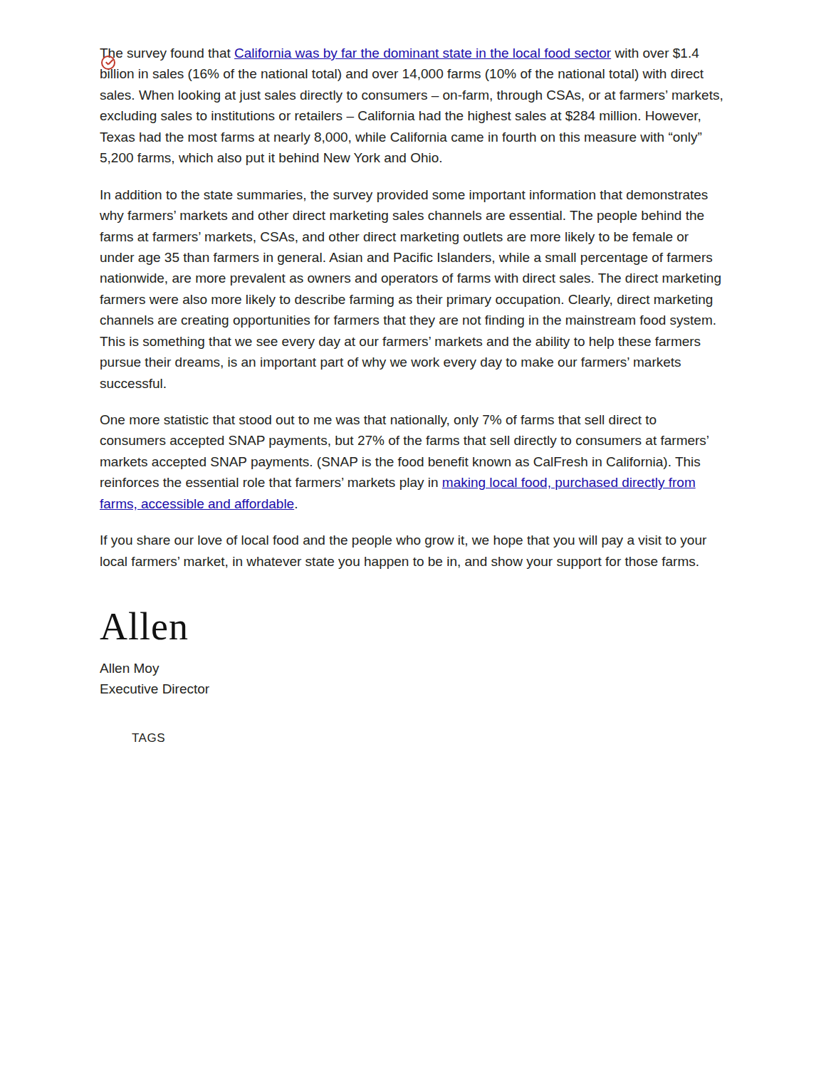The survey found that California was by far the dominant state in the local food sector with over $1.4 billion in sales (16% of the national total) and over 14,000 farms (10% of the national total) with direct sales. When looking at just sales directly to consumers – on-farm, through CSAs, or at farmers’ markets, excluding sales to institutions or retailers – California had the highest sales at $284 million. However, Texas had the most farms at nearly 8,000, while California came in fourth on this measure with “only” 5,200 farms, which also put it behind New York and Ohio.
In addition to the state summaries, the survey provided some important information that demonstrates why farmers’ markets and other direct marketing sales channels are essential. The people behind the farms at farmers’ markets, CSAs, and other direct marketing outlets are more likely to be female or under age 35 than farmers in general. Asian and Pacific Islanders, while a small percentage of farmers nationwide, are more prevalent as owners and operators of farms with direct sales. The direct marketing farmers were also more likely to describe farming as their primary occupation. Clearly, direct marketing channels are creating opportunities for farmers that they are not finding in the mainstream food system. This is something that we see every day at our farmers’ markets and the ability to help these farmers pursue their dreams, is an important part of why we work every day to make our farmers’ markets successful.
One more statistic that stood out to me was that nationally, only 7% of farms that sell direct to consumers accepted SNAP payments, but 27% of the farms that sell directly to consumers at farmers’ markets accepted SNAP payments. (SNAP is the food benefit known as CalFresh in California). This reinforces the essential role that farmers’ markets play in making local food, purchased directly from farms, accessible and affordable.
If you share our love of local food and the people who grow it, we hope that you will pay a visit to your local farmers’ market, in whatever state you happen to be in, and show your support for those farms.
Allen
Allen Moy
Executive Director
TAGS